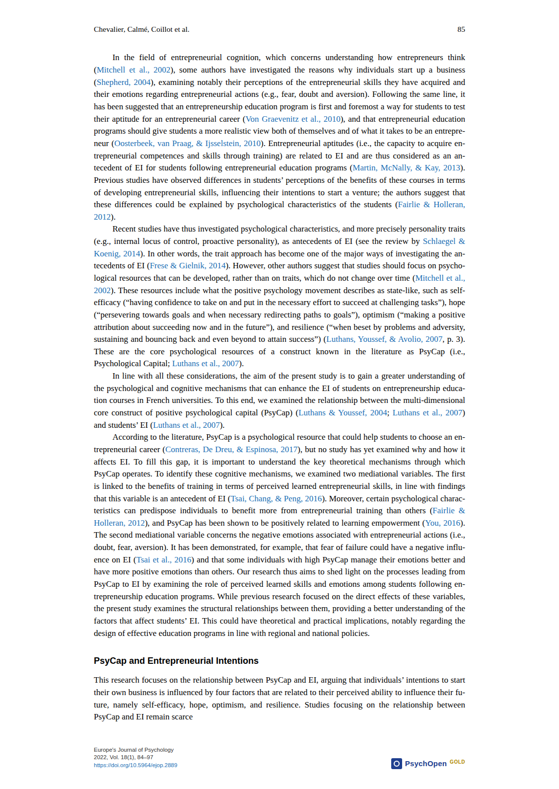Chevalier, Calmé, Coillot et al.
85
In the field of entrepreneurial cognition, which concerns understanding how entrepreneurs think (Mitchell et al., 2002), some authors have investigated the reasons why individuals start up a business (Shepherd, 2004), examining notably their perceptions of the entrepreneurial skills they have acquired and their emotions regarding entrepreneurial actions (e.g., fear, doubt and aversion). Following the same line, it has been suggested that an entrepreneurship education program is first and foremost a way for students to test their aptitude for an entrepreneurial career (Von Graevenitz et al., 2010), and that entrepreneurial education programs should give students a more realistic view both of themselves and of what it takes to be an entrepreneur (Oosterbeek, van Praag, & Ijsselstein, 2010). Entrepreneurial aptitudes (i.e., the capacity to acquire entrepreneurial competences and skills through training) are related to EI and are thus considered as an antecedent of EI for students following entrepreneurial education programs (Martin, McNally, & Kay, 2013). Previous studies have observed differences in students’ perceptions of the benefits of these courses in terms of developing entrepreneurial skills, influencing their intentions to start a venture; the authors suggest that these differences could be explained by psychological characteristics of the students (Fairlie & Holleran, 2012).
Recent studies have thus investigated psychological characteristics, and more precisely personality traits (e.g., internal locus of control, proactive personality), as antecedents of EI (see the review by Schlaegel & Koenig, 2014). In other words, the trait approach has become one of the major ways of investigating the antecedents of EI (Frese & Gielnik, 2014). However, other authors suggest that studies should focus on psychological resources that can be developed, rather than on traits, which do not change over time (Mitchell et al., 2002). These resources include what the positive psychology movement describes as state-like, such as self-efficacy (“having confidence to take on and put in the necessary effort to succeed at challenging tasks”), hope (“persevering towards goals and when necessary redirecting paths to goals”), optimism (“making a positive attribution about succeeding now and in the future”), and resilience (“when beset by problems and adversity, sustaining and bouncing back and even beyond to attain success”) (Luthans, Youssef, & Avolio, 2007, p. 3). These are the core psychological resources of a construct known in the literature as PsyCap (i.e., Psychological Capital; Luthans et al., 2007).
In line with all these considerations, the aim of the present study is to gain a greater understanding of the psychological and cognitive mechanisms that can enhance the EI of students on entrepreneurship education courses in French universities. To this end, we examined the relationship between the multi-dimensional core construct of positive psychological capital (PsyCap) (Luthans & Youssef, 2004; Luthans et al., 2007) and students’ EI (Luthans et al., 2007).
According to the literature, PsyCap is a psychological resource that could help students to choose an entrepreneurial career (Contreras, De Dreu, & Espinosa, 2017), but no study has yet examined why and how it affects EI. To fill this gap, it is important to understand the key theoretical mechanisms through which PsyCap operates. To identify these cognitive mechanisms, we examined two mediational variables. The first is linked to the benefits of training in terms of perceived learned entrepreneurial skills, in line with findings that this variable is an antecedent of EI (Tsai, Chang, & Peng, 2016). Moreover, certain psychological characteristics can predispose individuals to benefit more from entrepreneurial training than others (Fairlie & Holleran, 2012), and PsyCap has been shown to be positively related to learning empowerment (You, 2016). The second mediational variable concerns the negative emotions associated with entrepreneurial actions (i.e., doubt, fear, aversion). It has been demonstrated, for example, that fear of failure could have a negative influence on EI (Tsai et al., 2016) and that some individuals with high PsyCap manage their emotions better and have more positive emotions than others. Our research thus aims to shed light on the processes leading from PsyCap to EI by examining the role of perceived learned skills and emotions among students following entrepreneurship education programs. While previous research focused on the direct effects of these variables, the present study examines the structural relationships between them, providing a better understanding of the factors that affect students’ EI. This could have theoretical and practical implications, notably regarding the design of effective education programs in line with regional and national policies.
PsyCap and Entrepreneurial Intentions
This research focuses on the relationship between PsyCap and EI, arguing that individuals’ intentions to start their own business is influenced by four factors that are related to their perceived ability to influence their future, namely self-efficacy, hope, optimism, and resilience. Studies focusing on the relationship between PsyCap and EI remain scarce
Europe's Journal of Psychology
2022, Vol. 18(1), 84–97
https://doi.org/10.5964/ejop.2889
PsychOpen
GOLD